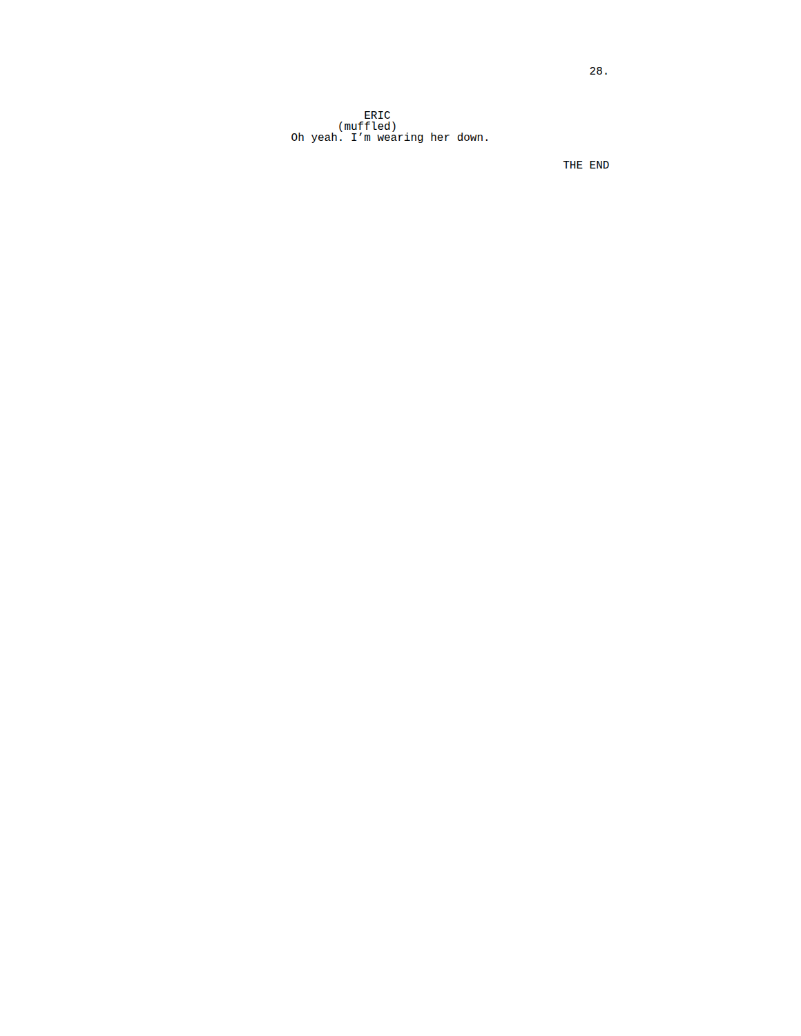28.
Eric
(muffled)
Oh yeah. I’m wearing her down.
The End